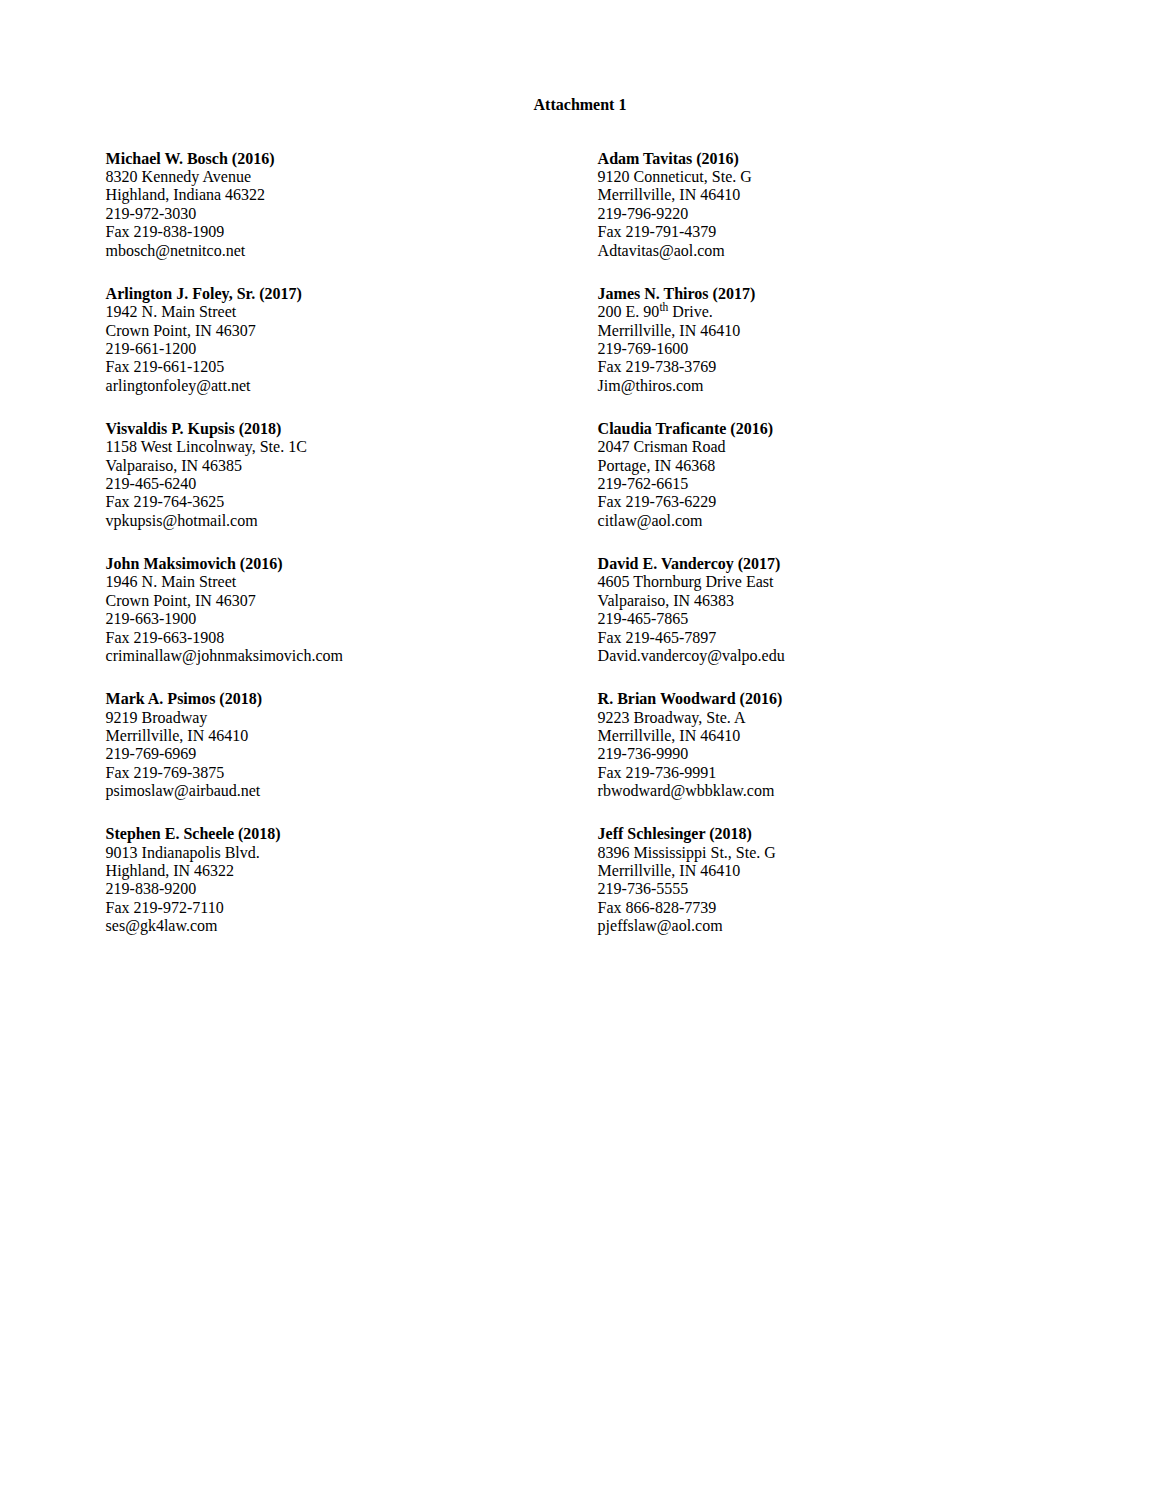Attachment 1
Michael W. Bosch (2016)
8320 Kennedy Avenue
Highland, Indiana 46322
219-972-3030
Fax 219-838-1909
mbosch@netnitco.net
Arlington J. Foley, Sr. (2017)
1942 N. Main Street
Crown Point, IN 46307
219-661-1200
Fax 219-661-1205
arlingtonfoley@att.net
Visvaldis P. Kupsis (2018)
1158 West Lincolnway, Ste. 1C
Valparaiso, IN 46385
219-465-6240
Fax 219-764-3625
vpkupsis@hotmail.com
John Maksimovich (2016)
1946 N. Main Street
Crown Point, IN 46307
219-663-1900
Fax 219-663-1908
criminallaw@johnmaksimovich.com
Mark A. Psimos (2018)
9219 Broadway
Merrillville, IN 46410
219-769-6969
Fax 219-769-3875
psimoslaw@airbaud.net
Stephen E. Scheele (2018)
9013 Indianapolis Blvd.
Highland, IN 46322
219-838-9200
Fax 219-972-7110
ses@gk4law.com
Adam Tavitas (2016)
9120 Conneticut, Ste. G
Merrillville, IN 46410
219-796-9220
Fax 219-791-4379
Adtavitas@aol.com
James N. Thiros (2017)
200 E. 90th Drive.
Merrillville, IN 46410
219-769-1600
Fax 219-738-3769
Jim@thiros.com
Claudia Traficante (2016)
2047 Crisman Road
Portage, IN 46368
219-762-6615
Fax 219-763-6229
citlaw@aol.com
David E. Vandercoy (2017)
4605 Thornburg Drive East
Valparaiso, IN 46383
219-465-7865
Fax 219-465-7897
David.vandercoy@valpo.edu
R. Brian Woodward (2016)
9223 Broadway, Ste. A
Merrillville, IN 46410
219-736-9990
Fax 219-736-9991
rbwodward@wbbklaw.com
Jeff Schlesinger (2018)
8396 Mississippi St., Ste. G
Merrillville, IN 46410
219-736-5555
Fax 866-828-7739
pjeffslaw@aol.com